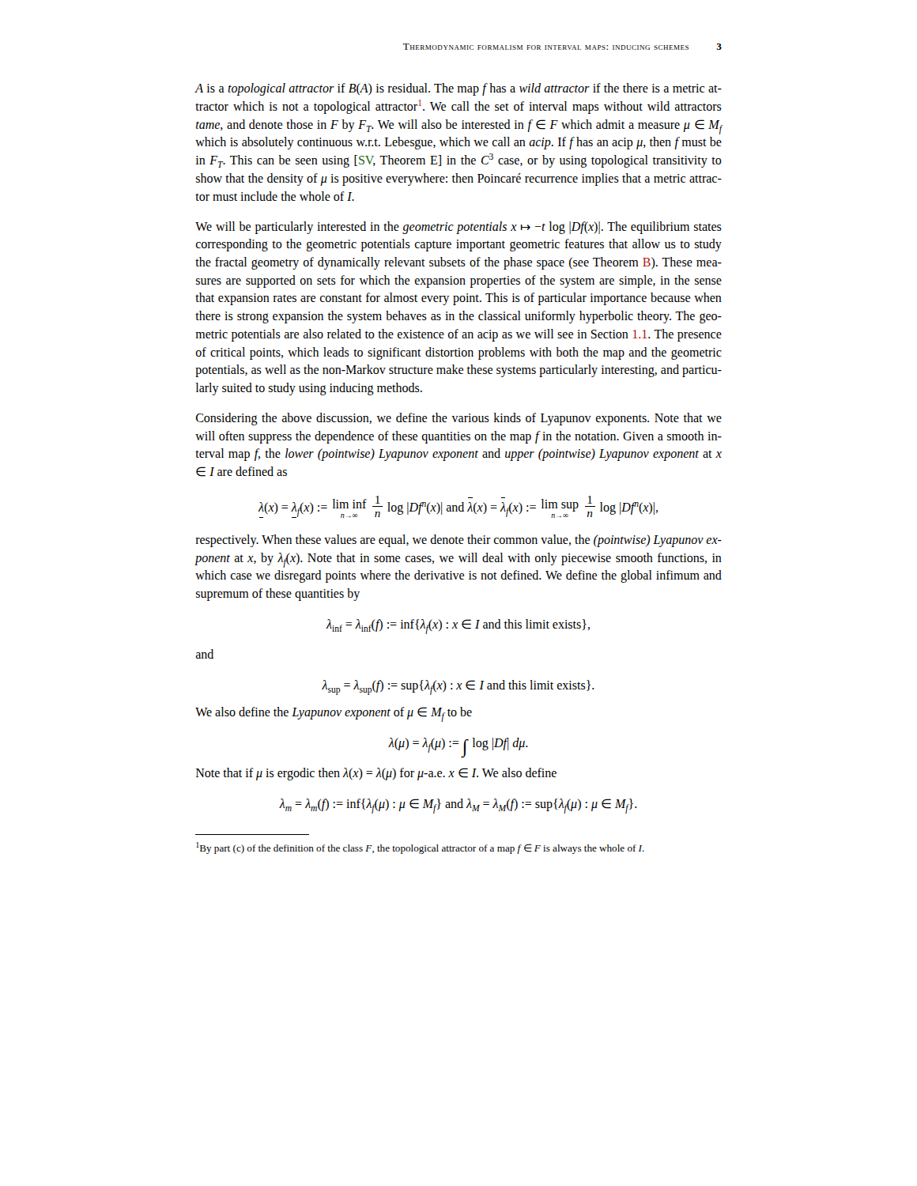Thermodynamic formalism for interval maps: inducing schemes 3
A is a topological attractor if B(A) is residual. The map f has a wild attractor if the there is a metric attractor which is not a topological attractor1. We call the set of interval maps without wild attractors tame, and denote those in F by FT. We will also be interested in f ∈ F which admit a measure μ ∈ Mf which is absolutely continuous w.r.t. Lebesgue, which we call an acip. If f has an acip μ, then f must be in FT. This can be seen using [SV, Theorem E] in the C3 case, or by using topological transitivity to show that the density of μ is positive everywhere: then Poincaré recurrence implies that a metric attractor must include the whole of I.
We will be particularly interested in the geometric potentials x ↦ −t log |Df(x)|. The equilibrium states corresponding to the geometric potentials capture important geometric features that allow us to study the fractal geometry of dynamically relevant subsets of the phase space (see Theorem B). These measures are supported on sets for which the expansion properties of the system are simple, in the sense that expansion rates are constant for almost every point. This is of particular importance because when there is strong expansion the system behaves as in the classical uniformly hyperbolic theory. The geometric potentials are also related to the existence of an acip as we will see in Section 1.1. The presence of critical points, which leads to significant distortion problems with both the map and the geometric potentials, as well as the non-Markov structure make these systems particularly interesting, and particularly suited to study using inducing methods.
Considering the above discussion, we define the various kinds of Lyapunov exponents. Note that we will often suppress the dependence of these quantities on the map f in the notation. Given a smooth interval map f, the lower (pointwise) Lyapunov exponent and upper (pointwise) Lyapunov exponent at x ∈ I are defined as
λ(x) = λf(x) := lim inf n→∞ 1 n log |Dfn(x)| and λ(x) = λf(x) := lim sup n→∞ 1 n log |Dfn(x)|,
respectively. When these values are equal, we denote their common value, the (pointwise) Lyapunov exponent at x, by λf(x). Note that in some cases, we will deal with only piecewise smooth functions, in which case we disregard points where the derivative is not defined. We define the global infimum and supremum of these quantities by
λinf = λinf(f) := inf{λf(x) : x ∈ I and this limit exists},
and
λsup = λsup(f) := sup{λf(x) : x ∈ I and this limit exists}.
We also define the Lyapunov exponent of μ ∈ Mf to be
λ(μ) = λf(μ) := ∫ log |Df| dμ.
Note that if μ is ergodic then λ(x) = λ(μ) for μ-a.e. x ∈ I. We also define
λm = λm(f) := inf{λf(μ) : μ ∈ Mf} and λM = λM(f) := sup{λf(μ) : μ ∈ Mf}.
1By part (c) of the definition of the class F, the topological attractor of a map f ∈ F is always the whole of I.